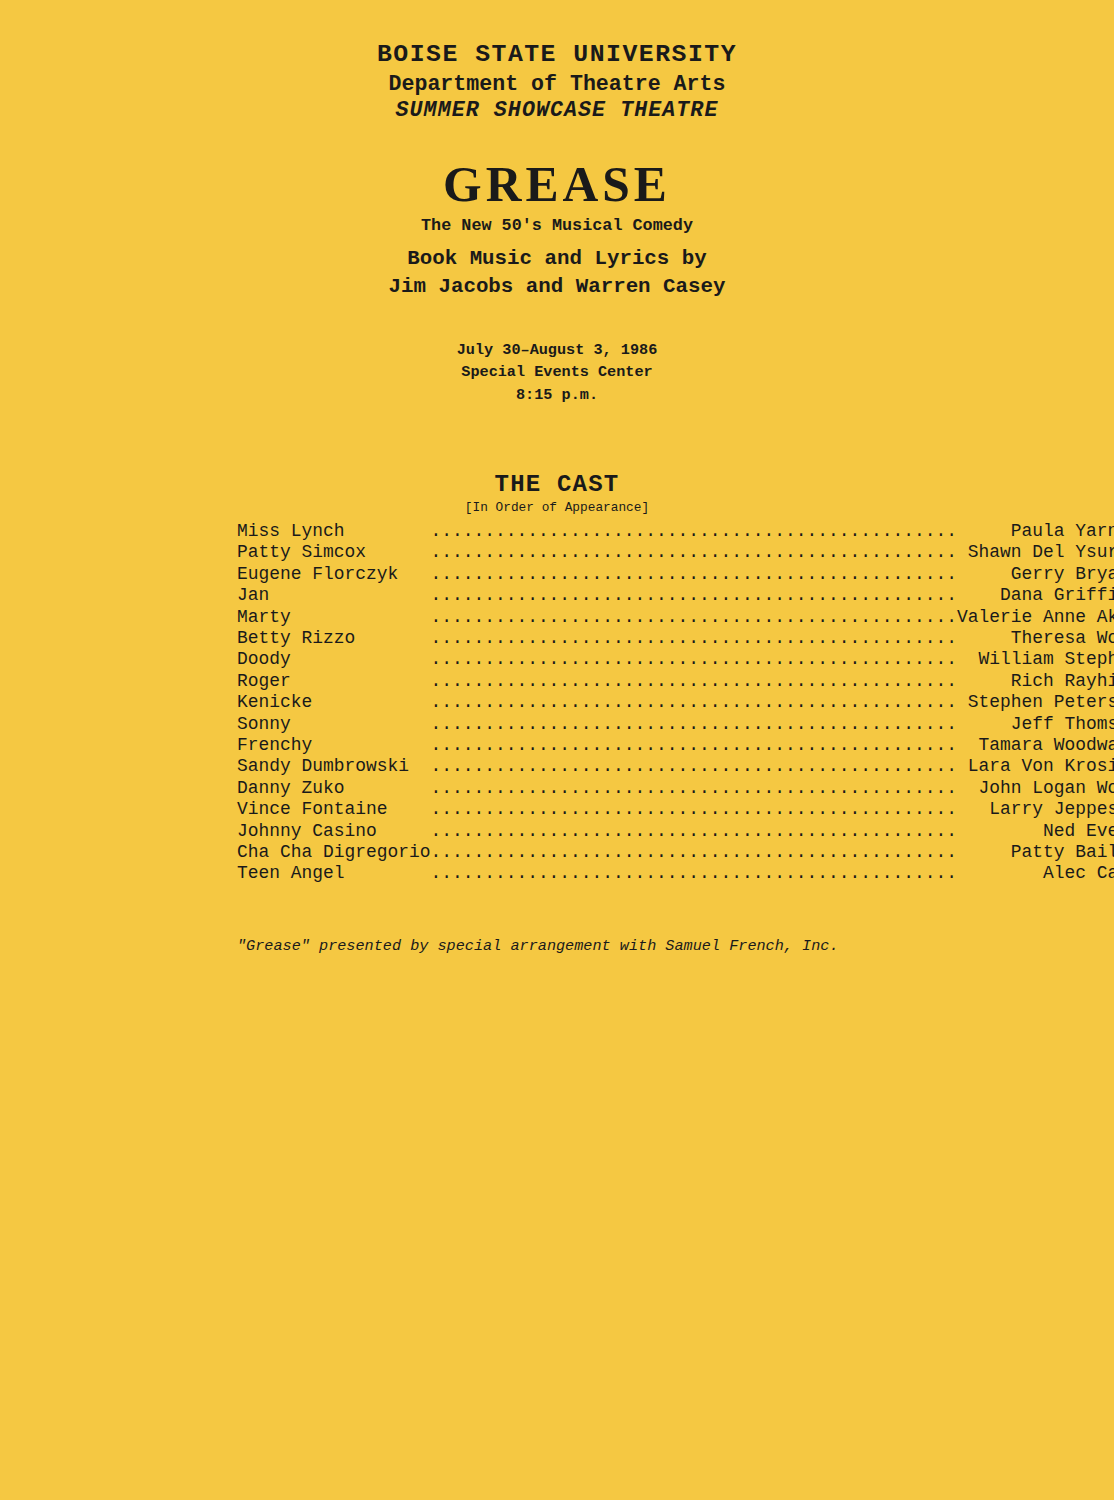Boise State University
Department of Theatre Arts
Summer Showcase Theatre
GREASE
The New 50's Musical Comedy
Book Music and Lyrics by
Jim Jacobs and Warren Casey
July 30–August 3, 1986
Special Events Center
8:15 p.m.
The Cast
[In Order of Appearance]
| Miss Lynch | ................................................. | Paula Yarnot |
| Patty Simcox | ................................................. | Shawn Del Ysursa |
| Eugene Florczyk | ................................................. | Gerry Bryant |
| Jan | ................................................. | Dana Griffith |
| Marty | ................................................. | Valerie Anne Aker |
| Betty Rizzo | ................................................. | Theresa Wood |
| Doody | ................................................. | William Stephan |
| Roger | ................................................. | Rich Rayhill |
| Kenicke | ................................................. | Stephen Peterson |
| Sonny | ................................................. | Jeff Thomson |
| Frenchy | ................................................. | Tamara Woodward |
| Sandy Dumbrowski | ................................................. | Lara Von Krosigk |
| Danny Zuko | ................................................. | John Logan Wood |
| Vince Fontaine | ................................................. | Larry Jeppesen |
| Johnny Casino | ................................................. | Ned Evett |
| Cha Cha Digregorio | ................................................. | Patty Bailey |
| Teen Angel | ................................................. | Alec Call |
"Grease" presented by special arrangement with Samuel French, Inc.